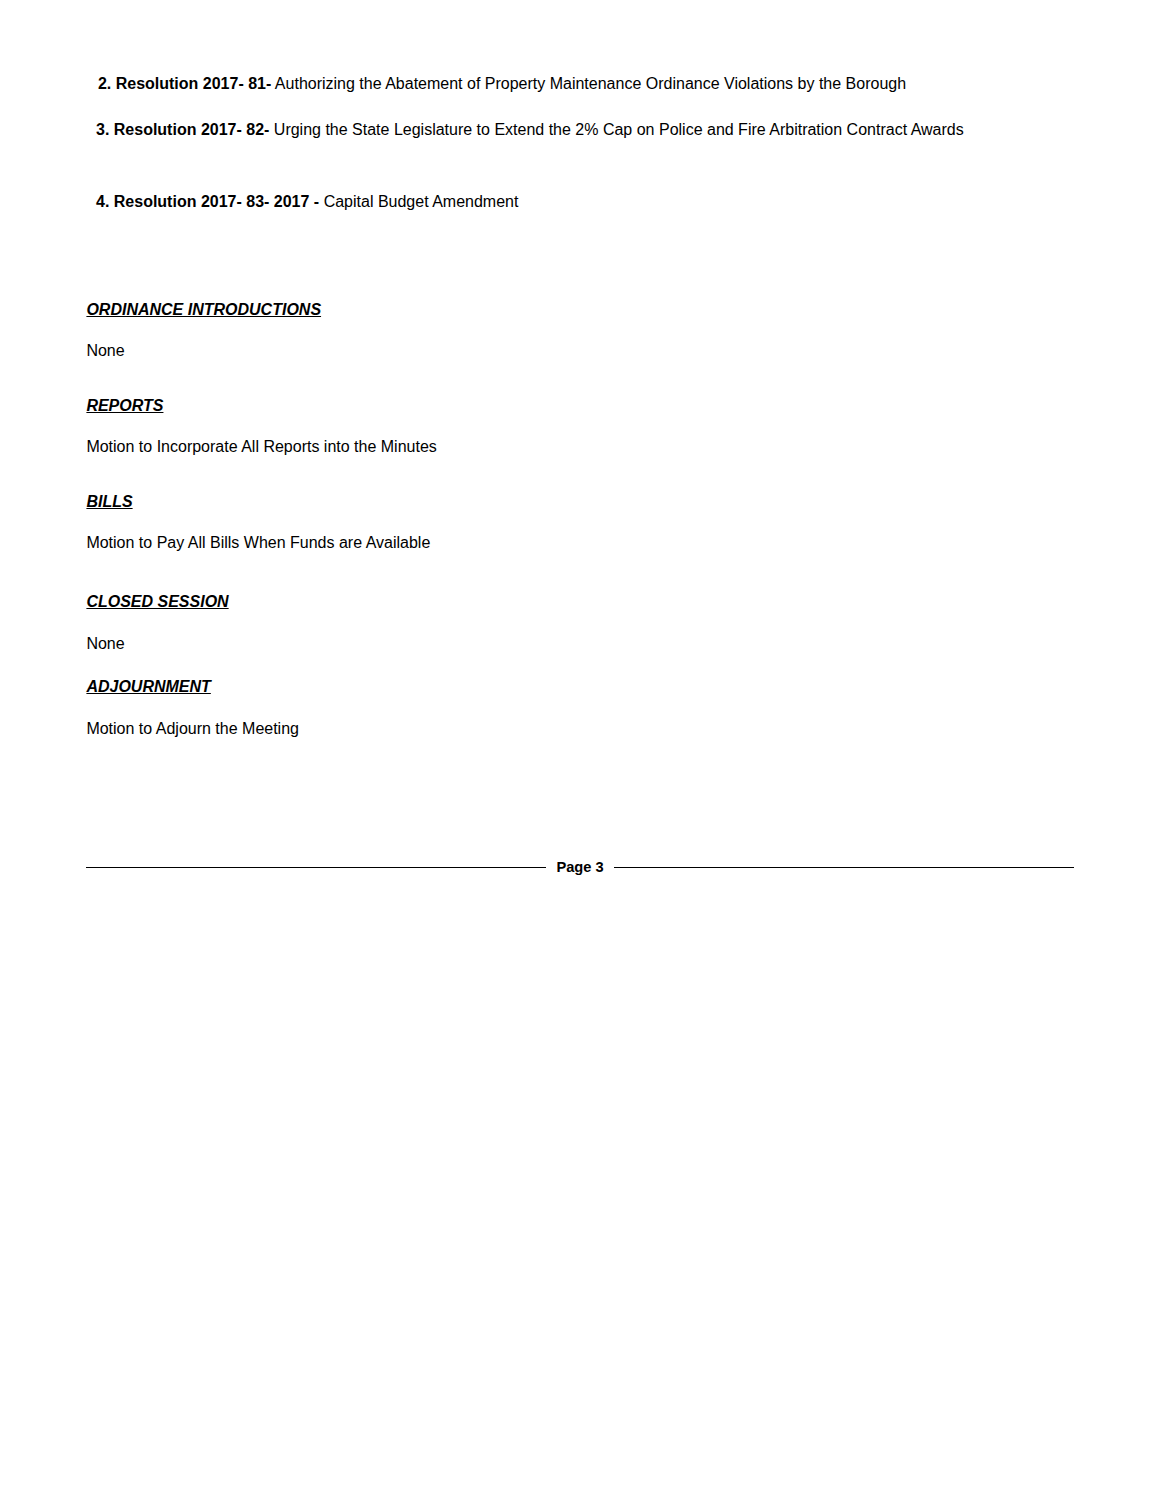2. Resolution 2017- 81- Authorizing the Abatement of Property Maintenance Ordinance Violations by the Borough
3. Resolution 2017- 82- Urging the State Legislature to Extend the 2% Cap on Police and Fire Arbitration Contract Awards
4. Resolution 2017- 83- 2017 - Capital Budget Amendment
ORDINANCE INTRODUCTIONS
None
REPORTS
Motion to Incorporate All Reports into the Minutes
BILLS
Motion to Pay All Bills When Funds are Available
CLOSED SESSION
None
ADJOURNMENT
Motion to Adjourn the Meeting
Page 3